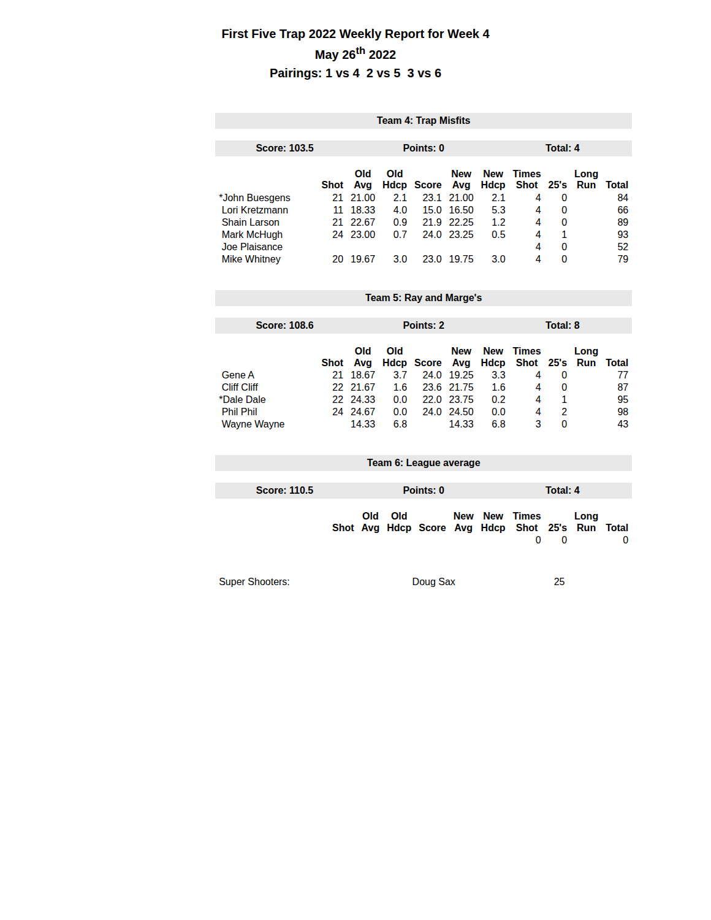First Five Trap 2022 Weekly Report for Week 4
May 26th 2022
Pairings: 1 vs 4 2 vs 5 3 vs 6
Team 4: Trap Misfits
Score: 103.5 Points: 0 Total: 4
| | Shot | Old Avg | Old Hdcp | Score | New Avg | New Hdcp | Times Shot | 25's | Long Run | Total |
| --- | --- | --- | --- | --- | --- | --- | --- | --- | --- | --- |
| *John Buesgens | 21 | 21.00 | 2.1 | 23.1 | 21.00 | 2.1 | 4 | 0 | | 84 |
| Lori Kretzmann | 11 | 18.33 | 4.0 | 15.0 | 16.50 | 5.3 | 4 | 0 | | 66 |
| Shain Larson | 21 | 22.67 | 0.9 | 21.9 | 22.25 | 1.2 | 4 | 0 | | 89 |
| Mark McHugh | 24 | 23.00 | 0.7 | 24.0 | 23.25 | 0.5 | 4 | 1 | | 93 |
| Joe Plaisance | | | | | | | 4 | 0 | | 52 |
| Mike Whitney | 20 | 19.67 | 3.0 | 23.0 | 19.75 | 3.0 | 4 | 0 | | 79 |
Team 5: Ray and Marge's
Score: 108.6 Points: 2 Total: 8
| | Shot | Old Avg | Old Hdcp | Score | New Avg | New Hdcp | Times Shot | 25's | Long Run | Total |
| --- | --- | --- | --- | --- | --- | --- | --- | --- | --- | --- |
| Gene A | 21 | 18.67 | 3.7 | 24.0 | 19.25 | 3.3 | 4 | 0 | | 77 |
| Cliff Cliff | 22 | 21.67 | 1.6 | 23.6 | 21.75 | 1.6 | 4 | 0 | | 87 |
| *Dale Dale | 22 | 24.33 | 0.0 | 22.0 | 23.75 | 0.2 | 4 | 1 | | 95 |
| Phil Phil | 24 | 24.67 | 0.0 | 24.0 | 24.50 | 0.0 | 4 | 2 | | 98 |
| Wayne Wayne | | 14.33 | 6.8 | | 14.33 | 6.8 | 3 | 0 | | 43 |
Team 6: League average
Score: 110.5 Points: 0 Total: 4
| | Shot | Old Avg | Old Hdcp | Score | New Avg | New Hdcp | Times Shot | 25's | Long Run | Total |
| --- | --- | --- | --- | --- | --- | --- | --- | --- | --- | --- |
| | | | | | | | 0 | 0 | | 0 |
| Super Shooters: | Doug Sax | 25 |